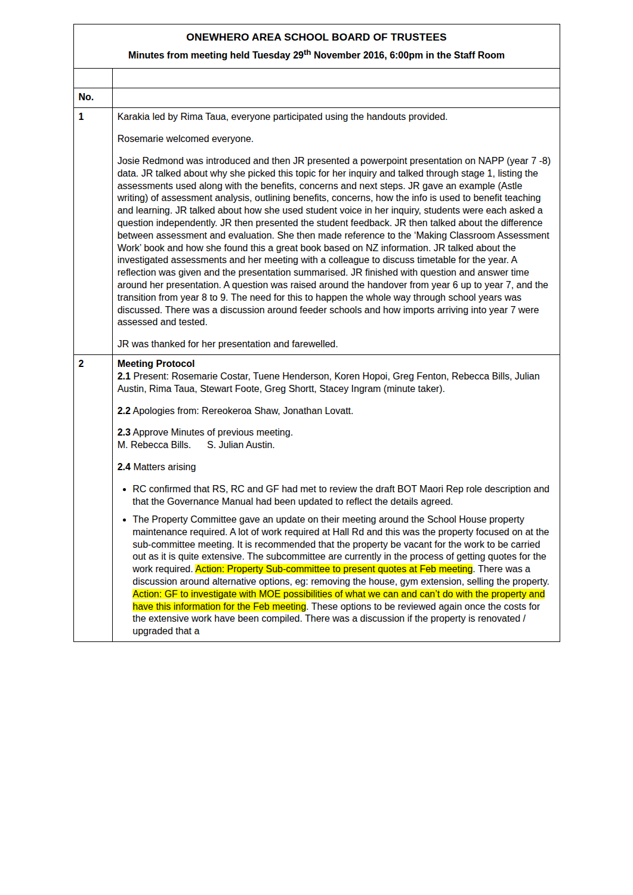ONEWHERO AREA SCHOOL BOARD OF TRUSTEES
Minutes from meeting held Tuesday 29th November 2016, 6:00pm in the Staff Room
| No. | |
| --- | --- |
| 1 | Karakia led by Rima Taua, everyone participated using the handouts provided. Rosemarie welcomed everyone. Josie Redmond was introduced and then JR presented a powerpoint presentation on NAPP (year 7 -8) data. JR talked about why she picked this topic for her inquiry and talked through stage 1, listing the assessments used along with the benefits, concerns and next steps. JR gave an example (Astle writing) of assessment analysis, outlining benefits, concerns, how the info is used to benefit teaching and learning. JR talked about how she used student voice in her inquiry, students were each asked a question independently. JR then presented the student feedback. JR then talked about the difference between assessment and evaluation. She then made reference to the ‘Making Classroom Assessment Work’ book and how she found this a great book based on NZ information. JR talked about the investigated assessments and her meeting with a colleague to discuss timetable for the year. A reflection was given and the presentation summarised. JR finished with question and answer time around her presentation. A question was raised around the handover from year 6 up to year 7, and the transition from year 8 to 9. The need for this to happen the whole way through school years was discussed. There was a discussion around feeder schools and how imports arriving into year 7 were assessed and tested. JR was thanked for her presentation and farewelled. |
| 2 | Meeting Protocol 2.1 Present: Rosemarie Costar, Tuene Henderson, Koren Hopoi, Greg Fenton, Rebecca Bills, Julian Austin, Rima Taua, Stewart Foote, Greg Shortt, Stacey Ingram (minute taker). 2.2 Apologies from: Rereokeroa Shaw, Jonathan Lovatt. 2.3 Approve Minutes of previous meeting. M. Rebecca Bills. S. Julian Austin. 2.4 Matters arising RC confirmed that RS, RC and GF had met to review the draft BOT Maori Rep role description and that the Governance Manual had been updated to reflect the details agreed. The Property Committee gave an update on their meeting around the School House property maintenance required. A lot of work required at Hall Rd and this was the property focused on at the sub-committee meeting. It is recommended that the property be vacant for the work to be carried out as it is quite extensive. The subcommittee are currently in the process of getting quotes for the work required. Action: Property Sub-committee to present quotes at Feb meeting . There was a discussion around alternative options, eg: removing the house, gym extension, selling the property. Action: GF to investigate with MOE possibilities of what we can and can’t do with the property and have this information for the Feb meeting . These options to be reviewed again once the costs for the extensive work have been compiled. There was a discussion if the property is renovated / upgraded that a |